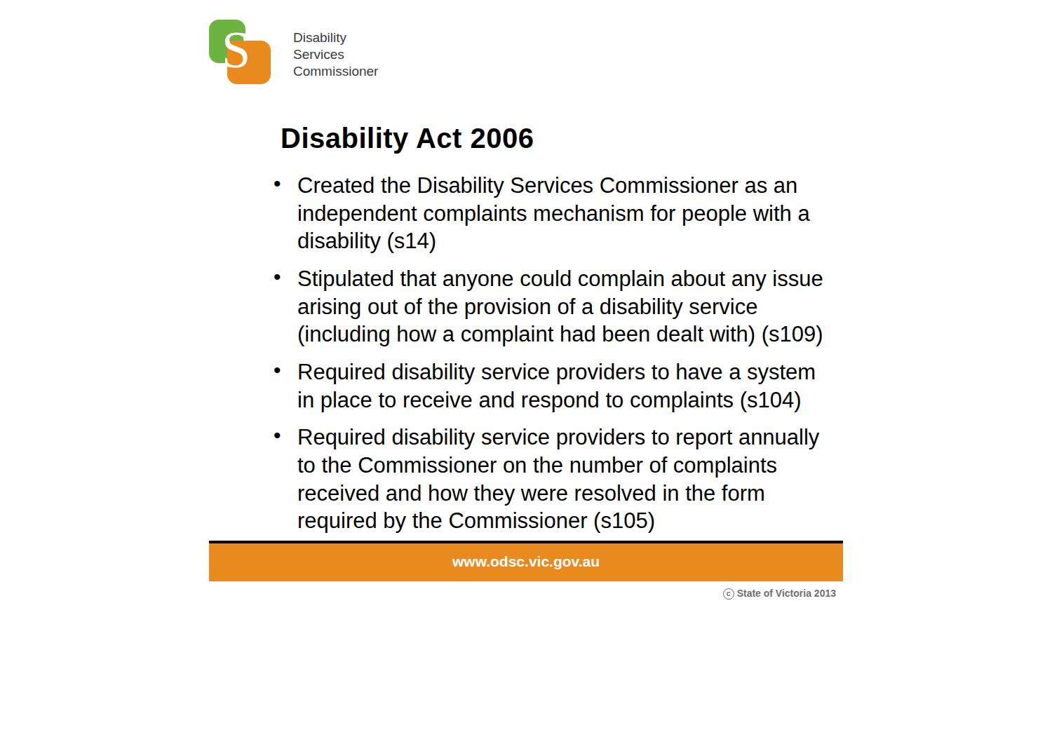S
Disability
Services
Commissioner
Disability Act 2006
Created the Disability Services Commissioner as an independent complaints mechanism for people with a disability (s14)
Stipulated that anyone could complain about any issue arising out of the provision of a disability service (including how a complaint had been dealt with) (s109)
Required disability service providers to have a system in place to receive and respond to complaints (s104)
Required disability service providers to report annually to the Commissioner on the number of complaints received and how they were resolved in the form required by the Commissioner (s105)
www.odsc.vic.gov.au
c State of Victoria 2013